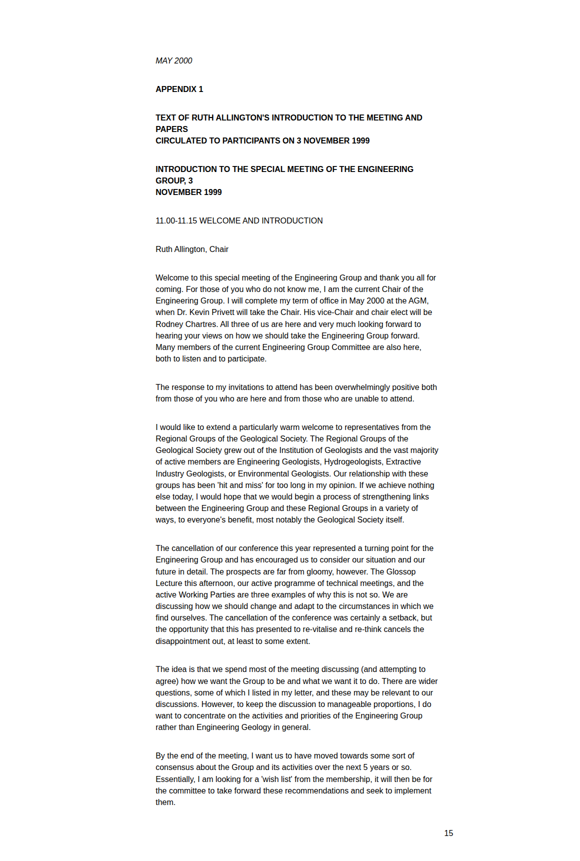MAY 2000
APPENDIX 1
TEXT OF RUTH ALLINGTON'S INTRODUCTION TO THE MEETING AND PAPERS
CIRCULATED TO PARTICIPANTS ON 3 NOVEMBER 1999
INTRODUCTION TO THE SPECIAL MEETING OF THE ENGINEERING GROUP, 3
NOVEMBER 1999
11.00-11.15 WELCOME AND INTRODUCTION
Ruth Allington, Chair
Welcome to this special meeting of the Engineering Group and thank you all for coming. For those of you who do not know me, I am the current Chair of the Engineering Group. I will complete my term of office in May 2000 at the AGM, when Dr. Kevin Privett will take the Chair. His vice-Chair and chair elect will be Rodney Chartres. All three of us are here and very much looking forward to hearing your views on how we should take the Engineering Group forward. Many members of the current Engineering Group Committee are also here, both to listen and to participate.
The response to my invitations to attend has been overwhelmingly positive both from those of you who are here and from those who are unable to attend.
I would like to extend a particularly warm welcome to representatives from the Regional Groups of the Geological Society. The Regional Groups of the Geological Society grew out of the Institution of Geologists and the vast majority of active members are Engineering Geologists, Hydrogeologists, Extractive Industry Geologists, or Environmental Geologists. Our relationship with these groups has been 'hit and miss' for too long in my opinion. If we achieve nothing else today, I would hope that we would begin a process of strengthening links between the Engineering Group and these Regional Groups in a variety of ways, to everyone's benefit, most notably the Geological Society itself.
The cancellation of our conference this year represented a turning point for the Engineering Group and has encouraged us to consider our situation and our future in detail. The prospects are far from gloomy, however. The Glossop Lecture this afternoon, our active programme of technical meetings, and the active Working Parties are three examples of why this is not so. We are discussing how we should change and adapt to the circumstances in which we find ourselves. The cancellation of the conference was certainly a setback, but the opportunity that this has presented to re-vitalise and re-think cancels the disappointment out, at least to some extent.
The idea is that we spend most of the meeting discussing (and attempting to agree) how we want the Group to be and what we want it to do. There are wider questions, some of which I listed in my letter, and these may be relevant to our discussions. However, to keep the discussion to manageable proportions, I do want to concentrate on the activities and priorities of the Engineering Group rather than Engineering Geology in general.
By the end of the meeting, I want us to have moved towards some sort of consensus about the Group and its activities over the next 5 years or so. Essentially, I am looking for a 'wish list' from the membership, it will then be for the committee to take forward these recommendations and seek to implement them.
15